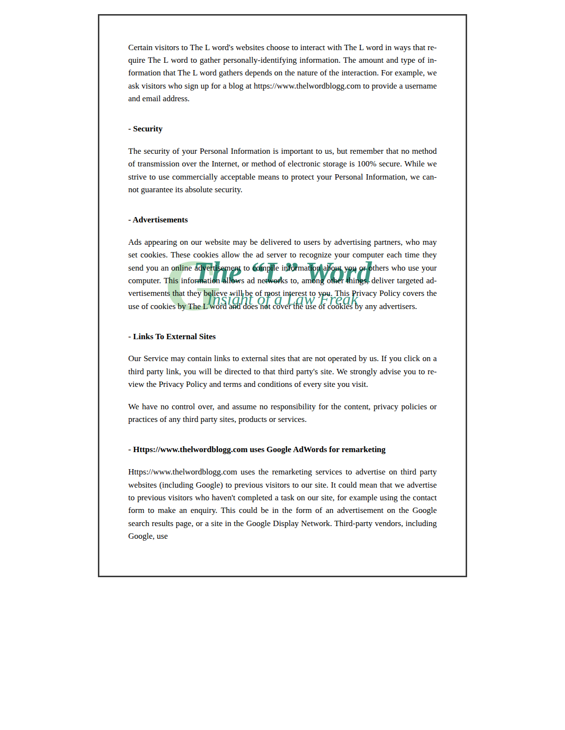G
The “L” Word
Insight of a Law Freak
Certain visitors to The L word's websites choose to interact with The L word in ways that require The L word to gather personally-identifying information. The amount and type of information that The L word gathers depends on the nature of the interaction. For example, we ask visitors who sign up for a blog at https://www.thelwordblogg.com to provide a username and email address.
- Security
The security of your Personal Information is important to us, but remember that no method of transmission over the Internet, or method of electronic storage is 100% secure. While we strive to use commercially acceptable means to protect your Personal Information, we cannot guarantee its absolute security.
- Advertisements
Ads appearing on our website may be delivered to users by advertising partners, who may set cookies. These cookies allow the ad server to recognize your computer each time they send you an online advertisement to compile information about you or others who use your computer. This information allows ad networks to, among other things, deliver targeted advertisements that they believe will be of most interest to you. This Privacy Policy covers the use of cookies by The L word and does not cover the use of cookies by any advertisers.
- Links To External Sites
Our Service may contain links to external sites that are not operated by us. If you click on a third party link, you will be directed to that third party's site. We strongly advise you to review the Privacy Policy and terms and conditions of every site you visit.
We have no control over, and assume no responsibility for the content, privacy policies or practices of any third party sites, products or services.
- Https://www.thelwordblogg.com uses Google AdWords for remarketing
Https://www.thelwordblogg.com uses the remarketing services to advertise on third party websites (including Google) to previous visitors to our site. It could mean that we advertise to previous visitors who haven't completed a task on our site, for example using the contact form to make an enquiry. This could be in the form of an advertisement on the Google search results page, or a site in the Google Display Network. Third-party vendors, including Google, use